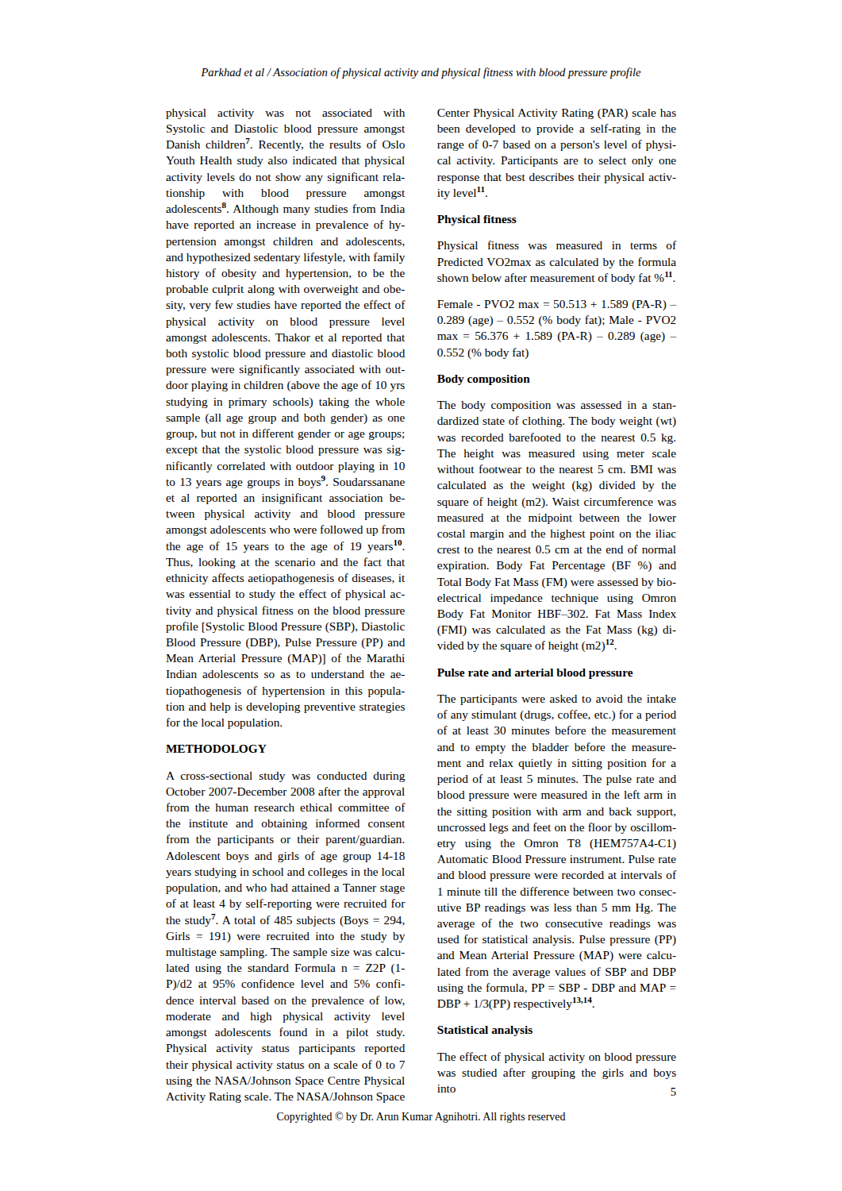Parkhad et al / Association of physical activity and physical fitness with blood pressure profile
physical activity was not associated with Systolic and Diastolic blood pressure amongst Danish children7. Recently, the results of Oslo Youth Health study also indicated that physical activity levels do not show any significant relationship with blood pressure amongst adolescents8. Although many studies from India have reported an increase in prevalence of hypertension amongst children and adolescents, and hypothesized sedentary lifestyle, with family history of obesity and hypertension, to be the probable culprit along with overweight and obesity, very few studies have reported the effect of physical activity on blood pressure level amongst adolescents. Thakor et al reported that both systolic blood pressure and diastolic blood pressure were significantly associated with outdoor playing in children (above the age of 10 yrs studying in primary schools) taking the whole sample (all age group and both gender) as one group, but not in different gender or age groups; except that the systolic blood pressure was significantly correlated with outdoor playing in 10 to 13 years age groups in boys9. Soudarssanane et al reported an insignificant association between physical activity and blood pressure amongst adolescents who were followed up from the age of 15 years to the age of 19 years10. Thus, looking at the scenario and the fact that ethnicity affects aetiopathogenesis of diseases, it was essential to study the effect of physical activity and physical fitness on the blood pressure profile [Systolic Blood Pressure (SBP), Diastolic Blood Pressure (DBP), Pulse Pressure (PP) and Mean Arterial Pressure (MAP)] of the Marathi Indian adolescents so as to understand the aetiopathogenesis of hypertension in this population and help is developing preventive strategies for the local population.
METHODOLOGY
A cross-sectional study was conducted during October 2007-December 2008 after the approval from the human research ethical committee of the institute and obtaining informed consent from the participants or their parent/guardian. Adolescent boys and girls of age group 14-18 years studying in school and colleges in the local population, and who had attained a Tanner stage of at least 4 by self-reporting were recruited for the study7. A total of 485 subjects (Boys = 294, Girls = 191) were recruited into the study by multistage sampling. The sample size was calculated using the standard Formula n = Z2P (1-P)/d2 at 95% confidence level and 5% confidence interval based on the prevalence of low, moderate and high physical activity level amongst adolescents found in a pilot study. Physical activity status participants reported their physical activity status on a scale of 0 to 7 using the NASA/Johnson Space Centre Physical Activity Rating scale. The NASA/Johnson Space Center Physical Activity Rating (PAR) scale has been developed to provide a self-rating in the range of 0-7 based on a person's level of physical activity. Participants are to select only one response that best describes their physical activity level11.
Physical fitness
Physical fitness was measured in terms of Predicted VO2max as calculated by the formula shown below after measurement of body fat %11.
Female - PVO2 max = 50.513 + 1.589 (PA-R) – 0.289 (age) – 0.552 (% body fat); Male - PVO2 max = 56.376 + 1.589 (PA-R) – 0.289 (age) – 0.552 (% body fat)
Body composition
The body composition was assessed in a standardized state of clothing. The body weight (wt) was recorded barefooted to the nearest 0.5 kg. The height was measured using meter scale without footwear to the nearest 5 cm. BMI was calculated as the weight (kg) divided by the square of height (m2). Waist circumference was measured at the midpoint between the lower costal margin and the highest point on the iliac crest to the nearest 0.5 cm at the end of normal expiration. Body Fat Percentage (BF %) and Total Body Fat Mass (FM) were assessed by bioelectrical impedance technique using Omron Body Fat Monitor HBF–302. Fat Mass Index (FMI) was calculated as the Fat Mass (kg) divided by the square of height (m2)12.
Pulse rate and arterial blood pressure
The participants were asked to avoid the intake of any stimulant (drugs, coffee, etc.) for a period of at least 30 minutes before the measurement and to empty the bladder before the measurement and relax quietly in sitting position for a period of at least 5 minutes. The pulse rate and blood pressure were measured in the left arm in the sitting position with arm and back support, uncrossed legs and feet on the floor by oscillometry using the Omron T8 (HEM757A4-C1) Automatic Blood Pressure instrument. Pulse rate and blood pressure were recorded at intervals of 1 minute till the difference between two consecutive BP readings was less than 5 mm Hg. The average of the two consecutive readings was used for statistical analysis. Pulse pressure (PP) and Mean Arterial Pressure (MAP) were calculated from the average values of SBP and DBP using the formula, PP = SBP - DBP and MAP = DBP + 1/3(PP) respectively13,14.
Statistical analysis
The effect of physical activity on blood pressure was studied after grouping the girls and boys into
5
Copyrighted © by Dr. Arun Kumar Agnihotri. All rights reserved